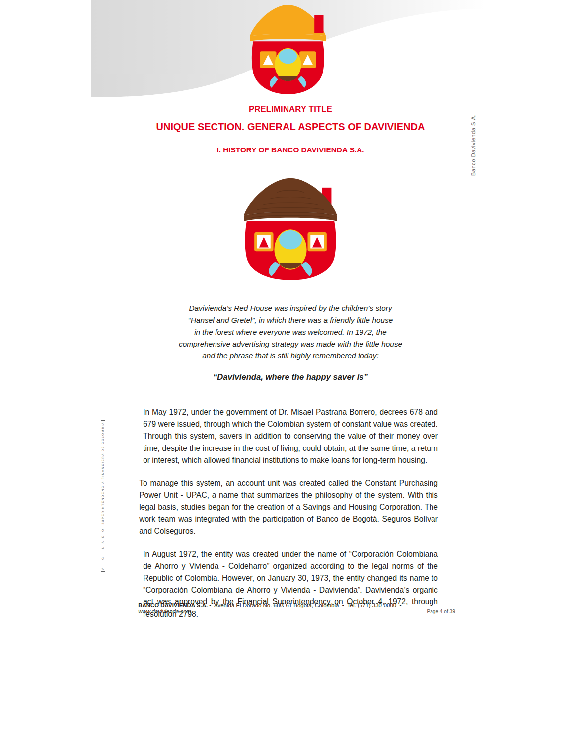Banco Davivienda S.A.
V I G I L A D O SUPERINTENDENCIA FINANCIERA DE COLOMBIA
PRELIMINARY TITLE
UNIQUE SECTION. GENERAL ASPECTS OF DAVIVIENDA
I. HISTORY OF BANCO DAVIVIENDA S.A.
Davivienda’s Red House was inspired by the children’s story
“Hansel and Gretel”, in which there was a friendly little house
in the forest where everyone was welcomed. In 1972, the
comprehensive advertising strategy was made with the little house
and the phrase that is still highly remembered today:
“Davivienda, where the happy saver is”
In May 1972, under the government of Dr. Misael Pastrana Borrero, decrees 678 and 679 were issued, through which the Colombian system of constant value was created. Through this system, savers in addition to conserving the value of their money over time, despite the increase in the cost of living, could obtain, at the same time, a return or interest, which allowed financial institutions to make loans for long-term housing.
To manage this system, an account unit was created called the Constant Purchasing Power Unit - UPAC, a name that summarizes the philosophy of the system. With this legal basis, studies began for the creation of a Savings and Housing Corporation. The work team was integrated with the participation of Banco de Bogotá, Seguros Bolívar and Colseguros.
In August 1972, the entity was created under the name of “Corporación Colombiana de Ahorro y Vivienda - Coldeharro” organized according to the legal norms of the Republic of Colombia. However, on January 30, 1973, the entity changed its name to “Corporación Colombiana de Ahorro y Vivienda - Davivienda”. Davivienda’s organic act was approved by the Financial Superintendency on October 4, 1972, through resolution 2798.
BANCO DAVIVIENDA S.A. • Avenida El Dorado No. 68C-61 Bogotá, Colombia • Tel. (571) 330-0000 • www.davivienda.com
Page 4 of 39